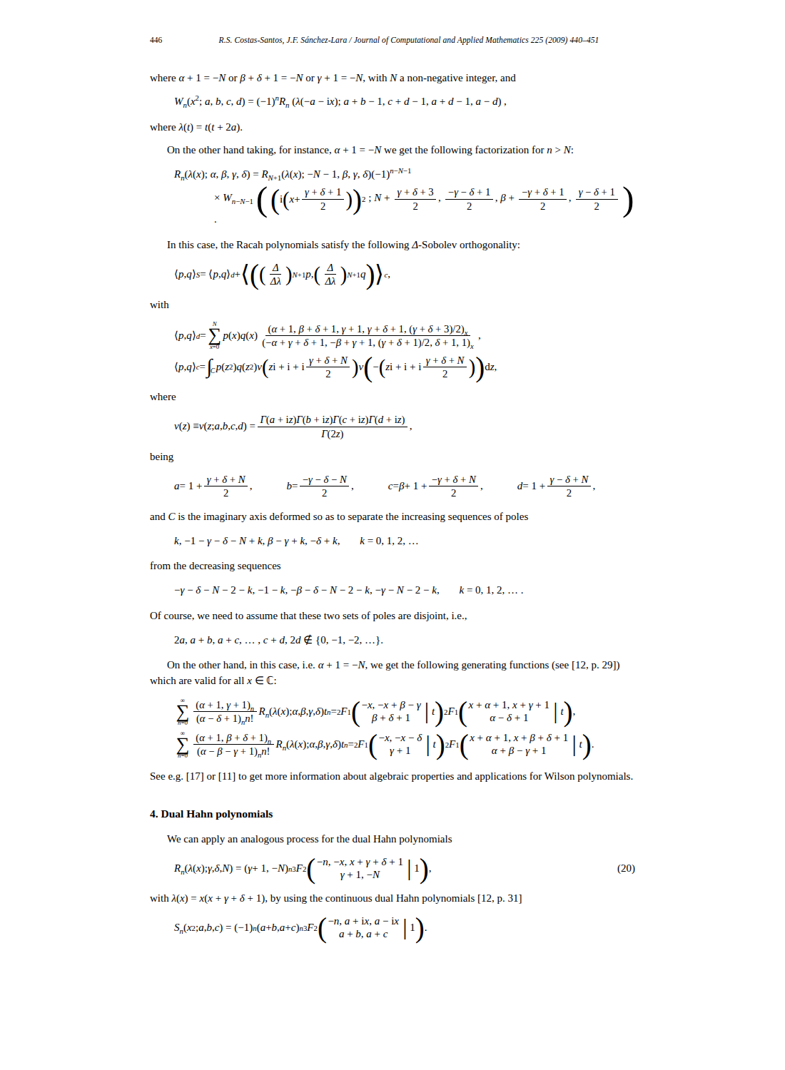446
R.S. Costas-Santos, J.F. Sánchez-Lara / Journal of Computational and Applied Mathematics 225 (2009) 440–451
where α + 1 = −N or β + δ + 1 = −N or γ + 1 = −N, with N a non-negative integer, and
Wn(x2; a, b, c, d) = (−1)nRn (λ(−a − ix); a + b − 1, c + d − 1, a + d − 1, a − d) ,
where λ(t) = t(t + 2a).
On the other hand taking, for instance, α + 1 = −N we get the following factorization for n > N:
Rn(λ(x); α, β, γ, δ) = RN+1(λ(x); −N − 1, β, γ, δ)(−1)n−N−1
× Wn−N−1 ( ( i (x + γ + δ + 12 ) )2 ; N + γ + δ + 32, −γ − δ + 12, β + −γ + δ + 12, γ − δ + 12 ).
In this case, the Racah polynomials satisfy the following Δ-Sobolev orthogonality:
⟨p, q⟩S = ⟨p, q⟩d + ⟨ ( ( ΔΔλ )N+1 p, ( ΔΔλ )N+1 q ) ⟩c ,
with
⟨p, q⟩d = N∑x=0 p(x)q(x) (α + 1, β + δ + 1, γ + 1, γ + δ + 1, (γ + δ + 3)/2)x (−α + γ + δ + 1, −β + γ + 1, (γ + δ + 1)/2, δ + 1, 1)x ,
⟨p, q⟩c = ∫C p(z2)q(z2)ν (zi + i + i γ + δ + N 2 ) ν (− (zi + i + i γ + δ + N 2 ) ) dz,
where
ν(z) ≡ ν(z; a, b, c, d) = Γ(a + iz)Γ(b + iz)Γ(c + iz)Γ(d + iz) Γ(2z) ,
being
a = 1 + γ + δ + N 2, b = −γ − δ − N 2, c = β + 1 + −γ + δ + N 2, d = 1 + γ − δ + N 2,
and C is the imaginary axis deformed so as to separate the increasing sequences of poles
k, −1 − γ − δ − N + k, β − γ + k, −δ + k, k = 0, 1, 2, …
from the decreasing sequences
−γ − δ − N − 2 − k, −1 − k, −β − δ − N − 2 − k, −γ − N − 2 − k, k = 0, 1, 2, … .
Of course, we need to assume that these two sets of poles are disjoint, i.e.,
2a, a + b, a + c, … , c + d, 2d ∉ {0, −1, −2, …}.
On the other hand, in this case, i.e. α + 1 = −N, we get the following generating functions (see [12, p. 29]) which are valid for all x ∈ ℂ:
∞∑n=0 (α + 1, γ + 1)n (α − δ + 1)nn! Rn(λ(x); α, β, γ, δ)tn = 2F1 (
−x, −x + β − γ
β + δ + 1
| t ) 2F1 (
x + α + 1, x + γ + 1
α − δ + 1
| t ),
∞∑n=0 (α + 1, β + δ + 1)n (α − β − γ + 1)nn! Rn(λ(x); α, β, γ, δ)tn = 2F1 (
−x, −x − δ
γ + 1
| t ) 2F1 (
x + α + 1, x + β + δ + 1
α + β − γ + 1
| t ).
See e.g. [17] or [11] to get more information about algebraic properties and applications for Wilson polynomials.
4. Dual Hahn polynomials
We can apply an analogous process for the dual Hahn polynomials
Rn(λ(x); γ, δ, N) = (γ + 1, −N)n 3F2 (
−n, −x, x + γ + δ + 1
γ + 1, −N
| 1 ), (20)
with λ(x) = x(x + γ + δ + 1), by using the continuous dual Hahn polynomials [12, p. 31]
Sn(x2; a, b, c) = (−1)n(a + b, a + c)n 3F2 (
−n, a + ix, a − ix
a + b, a + c
| 1 ).